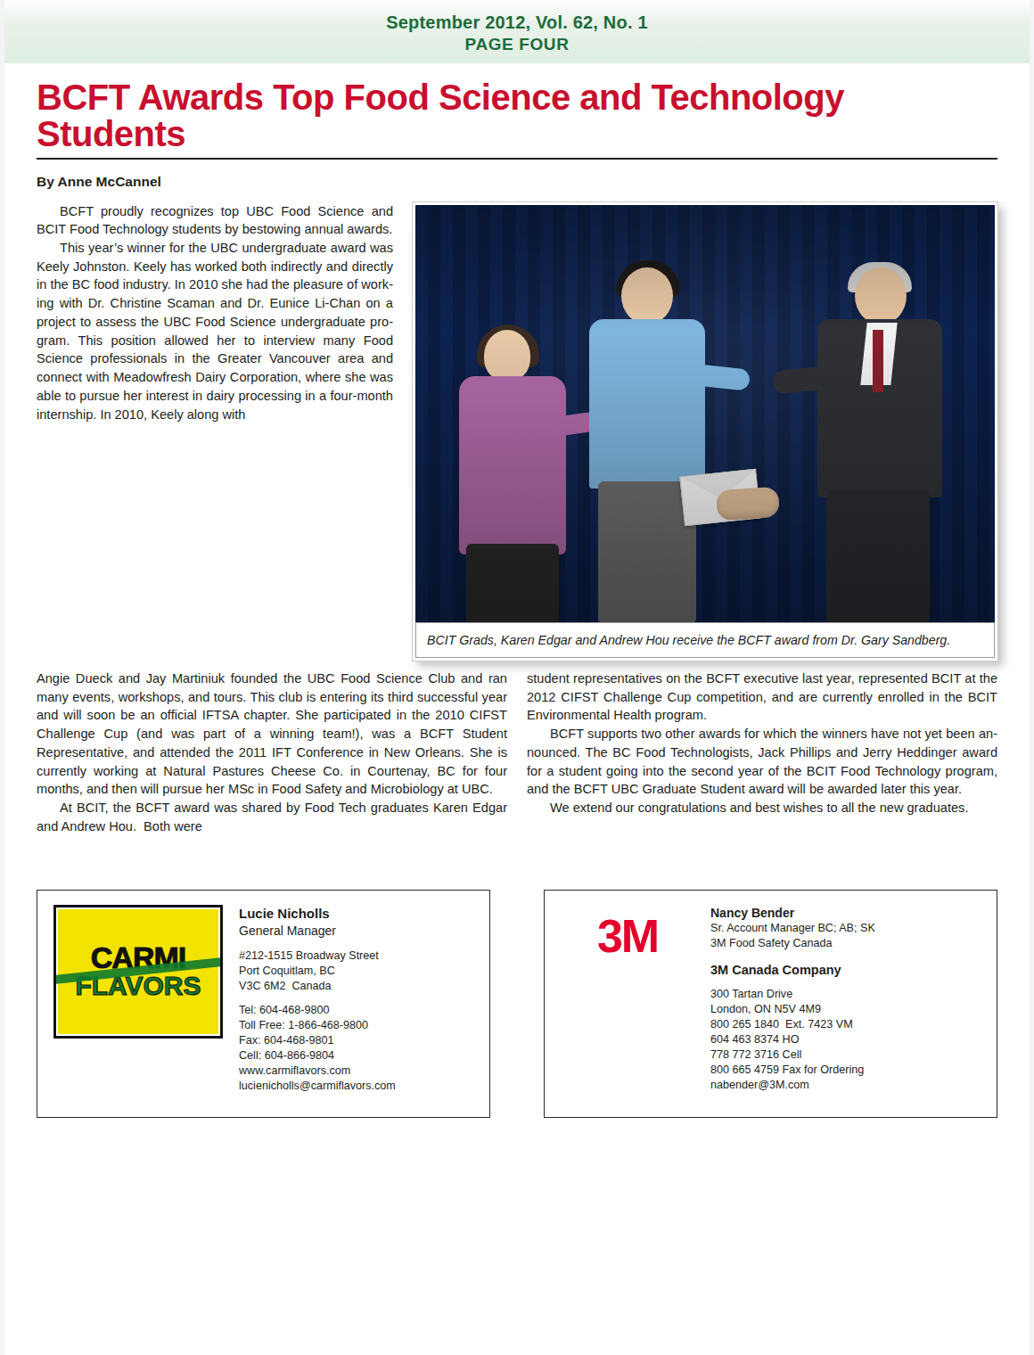September 2012, Vol. 62, No. 1
PAGE FOUR
BCFT Awards Top Food Science and Technology Students
By Anne McCannel
BCFT proudly recognizes top UBC Food Science and BCIT Food Technology students by bestowing annual awards.
This year’s winner for the UBC undergraduate award was Keely Johnston. Keely has worked both indirectly and directly in the BC food industry. In 2010 she had the pleasure of working with Dr. Christine Scaman and Dr. Eunice Li-Chan on a project to assess the UBC Food Science undergraduate program. This position allowed her to interview many Food Science professionals in the Greater Vancouver area and connect with Meadowfresh Dairy Corporation, where she was able to pursue her interest in dairy processing in a four-month internship. In 2010, Keely along with
BCIT Grads, Karen Edgar and Andrew Hou receive the BCFT award from Dr. Gary Sandberg.
Angie Dueck and Jay Martiniuk founded the UBC Food Science Club and ran many events, workshops, and tours. This club is entering its third successful year and will soon be an official IFTSA chapter. She participated in the 2010 CIFST Challenge Cup (and was part of a winning team!), was a BCFT Student Representative, and attended the 2011 IFT Conference in New Orleans. She is currently working at Natural Pastures Cheese Co. in Courtenay, BC for four months, and then will pursue her MSc in Food Safety and Microbiology at UBC.
At BCIT, the BCFT award was shared by Food Tech graduates Karen Edgar and Andrew Hou. Both were
student representatives on the BCFT executive last year, represented BCIT at the 2012 CIFST Challenge Cup competition, and are currently enrolled in the BCIT Environmental Health program.
BCFT supports two other awards for which the winners have not yet been announced. The BC Food Technologists, Jack Phillips and Jerry Heddinger award for a student going into the second year of the BCIT Food Technology program, and the BCFT UBC Graduate Student award will be awarded later this year.
We extend our congratulations and best wishes to all the new graduates.
CARMI
FLAVORS
Lucie Nicholls
General Manager
#212-1515 Broadway Street
Port Coquitlam, BC
V3C 6M2 Canada
Tel: 604-468-9800
Toll Free: 1-866-468-9800
Fax: 604-468-9801
Cell: 604-866-9804
www.carmiflavors.com
lucienicholls@carmiflavors.com
3M
Nancy Bender
Sr. Account Manager BC; AB; SK
3M Food Safety Canada
3M Canada Company
300 Tartan Drive
London, ON N5V 4M9
800 265 1840 Ext. 7423 VM
604 463 8374 HO
778 772 3716 Cell
800 665 4759 Fax for Ordering
nabender@3M.com